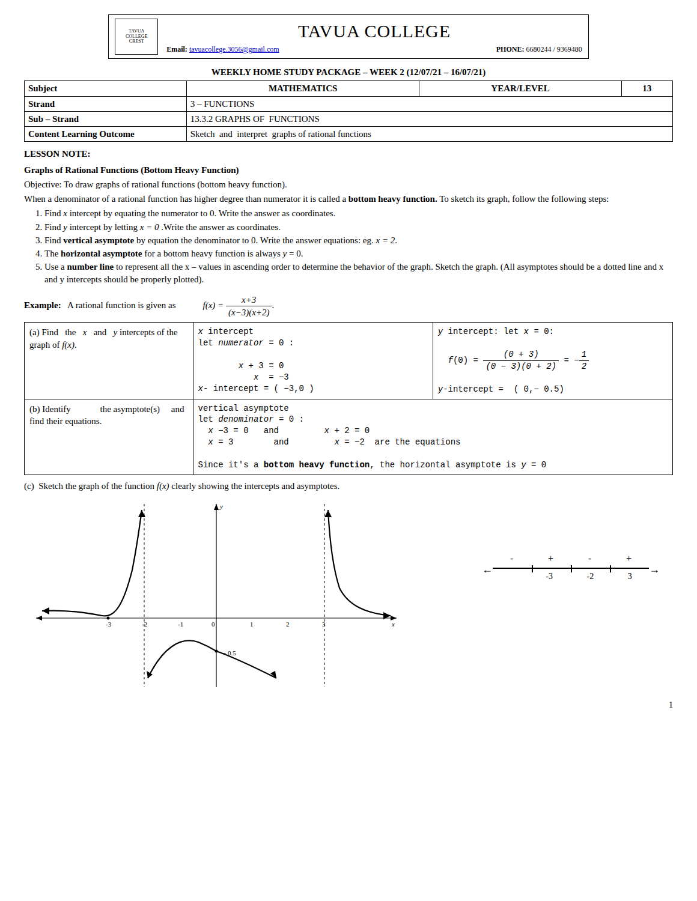TAVUA
COLLEGE
CREST
TAVUA COLLEGE
Email: tavuacollege.3056@gmail.com PHONE: 6680244 / 9369480
WEEKLY HOME STUDY PACKAGE – WEEK 2 (12/07/21 – 16/07/21)
| Subject | MATHEMATICS | YEAR/LEVEL | 13 |
| Strand | 3 – FUNCTIONS |
| Sub – Strand | 13.3.2 GRAPHS OF FUNCTIONS |
| Content Learning Outcome | Sketch and interpret graphs of rational functions |
LESSON NOTE:
Graphs of Rational Functions (Bottom Heavy Function)
Objective: To draw graphs of rational functions (bottom heavy function).
When a denominator of a rational function has higher degree than numerator it is called a bottom heavy function. To sketch its graph, follow the following steps:
Find x intercept by equating the numerator to 0. Write the answer as coordinates.
Find y intercept by letting x = 0 .Write the answer as coordinates.
Find vertical asymptote by equation the denominator to 0. Write the answer equations: eg. x = 2.
The horizontal asymptote for a bottom heavy function is always y = 0.
Use a number line to represent all the x – values in ascending order to determine the behavior of the graph. Sketch the graph. (All asymptotes should be a dotted line and x and y intercepts should be properly plotted).
Example: A rational function is given as f(x) = x+3(x−3)(x+2).
| (a) Find the x and y intercepts of the graph of f(x) . | x intercept let numerator = 0 : x + 3 = 0 x = −3 x - intercept = ( −3,0 ) | y intercept: let x = 0: f (0) = (0 + 3) (0 − 3)(0 + 2) = − 1 2 y -intercept = ( 0,− 0.5) |
| (b) Identify the asymptote(s) and find their equations. | vertical asymptote let denominator = 0 : x −3 = 0 and x + 2 = 0 x = 3 and x = −2 are the equations Since it's a bottom heavy function , the horizontal asymptote is y = 0 |
(c) Sketch the graph of the function f(x) clearly showing the intercepts and asymptotes.
y x -3 -2 -1 0 1 2 3 − 0.5
-+-+
-3-23
1